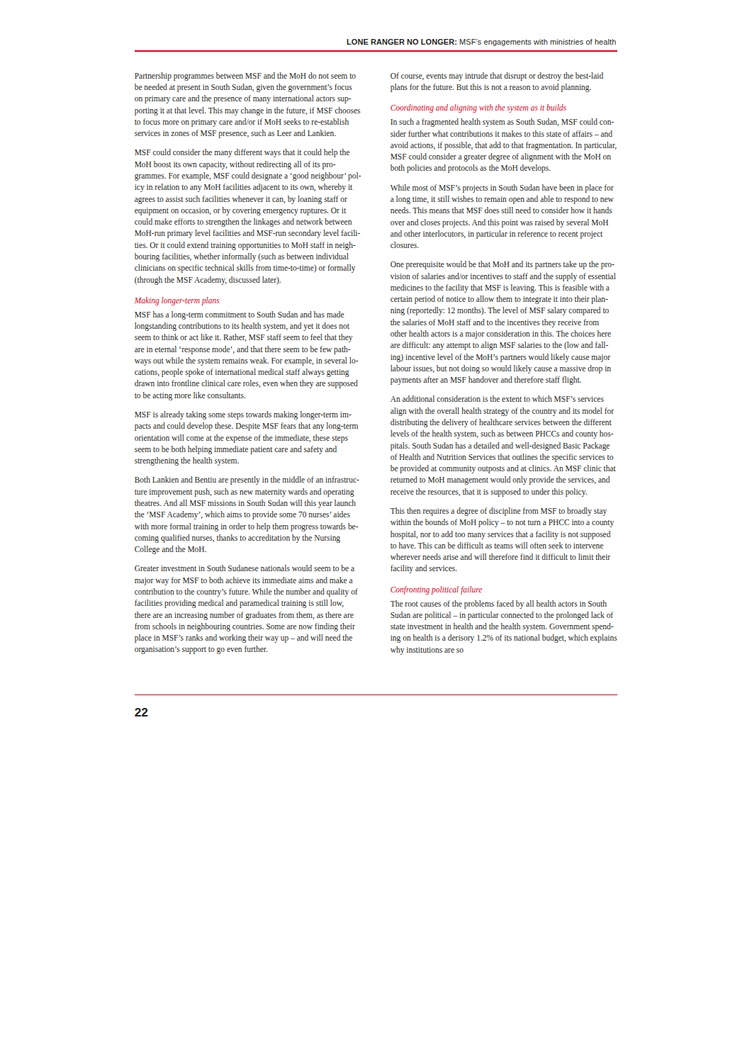LONE RANGER NO LONGER: MSF’s engagements with ministries of health
Partnership programmes between MSF and the MoH do not seem to be needed at present in South Sudan, given the government’s focus on primary care and the presence of many international actors supporting it at that level. This may change in the future, if MSF chooses to focus more on primary care and/or if MoH seeks to re-establish services in zones of MSF presence, such as Leer and Lankien.
MSF could consider the many different ways that it could help the MoH boost its own capacity, without redirecting all of its programmes. For example, MSF could designate a ‘good neighbour’ policy in relation to any MoH facilities adjacent to its own, whereby it agrees to assist such facilities whenever it can, by loaning staff or equipment on occasion, or by covering emergency ruptures. Or it could make efforts to strengthen the linkages and network between MoH-run primary level facilities and MSF-run secondary level facilities. Or it could extend training opportunities to MoH staff in neighbouring facilities, whether informally (such as between individual clinicians on specific technical skills from time-to-time) or formally (through the MSF Academy, discussed later).
Making longer-term plans
MSF has a long-term commitment to South Sudan and has made longstanding contributions to its health system, and yet it does not seem to think or act like it. Rather, MSF staff seem to feel that they are in eternal ‘response mode’, and that there seem to be few pathways out while the system remains weak. For example, in several locations, people spoke of international medical staff always getting drawn into frontline clinical care roles, even when they are supposed to be acting more like consultants.
MSF is already taking some steps towards making longer-term impacts and could develop these. Despite MSF fears that any long-term orientation will come at the expense of the immediate, these steps seem to be both helping immediate patient care and safety and strengthening the health system.
Both Lankien and Bentiu are presently in the middle of an infrastructure improvement push, such as new maternity wards and operating theatres. And all MSF missions in South Sudan will this year launch the ‘MSF Academy’, which aims to provide some 70 nurses’ aides with more formal training in order to help them progress towards becoming qualified nurses, thanks to accreditation by the Nursing College and the MoH.
Greater investment in South Sudanese nationals would seem to be a major way for MSF to both achieve its immediate aims and make a contribution to the country’s future. While the number and quality of facilities providing medical and paramedical training is still low, there are an increasing number of graduates from them, as there are from schools in neighbouring countries. Some are now finding their place in MSF’s ranks and working their way up – and will need the organisation’s support to go even further.
Of course, events may intrude that disrupt or destroy the best-laid plans for the future. But this is not a reason to avoid planning.
Coordinating and aligning with the system as it builds
In such a fragmented health system as South Sudan, MSF could consider further what contributions it makes to this state of affairs – and avoid actions, if possible, that add to that fragmentation. In particular, MSF could consider a greater degree of alignment with the MoH on both policies and protocols as the MoH develops.
While most of MSF’s projects in South Sudan have been in place for a long time, it still wishes to remain open and able to respond to new needs. This means that MSF does still need to consider how it hands over and closes projects. And this point was raised by several MoH and other interlocutors, in particular in reference to recent project closures.
One prerequisite would be that MoH and its partners take up the provision of salaries and/or incentives to staff and the supply of essential medicines to the facility that MSF is leaving. This is feasible with a certain period of notice to allow them to integrate it into their planning (reportedly: 12 months). The level of MSF salary compared to the salaries of MoH staff and to the incentives they receive from other health actors is a major consideration in this. The choices here are difficult: any attempt to align MSF salaries to the (low and falling) incentive level of the MoH’s partners would likely cause major labour issues, but not doing so would likely cause a massive drop in payments after an MSF handover and therefore staff flight.
An additional consideration is the extent to which MSF’s services align with the overall health strategy of the country and its model for distributing the delivery of healthcare services between the different levels of the health system, such as between PHCCs and county hospitals. South Sudan has a detailed and well-designed Basic Package of Health and Nutrition Services that outlines the specific services to be provided at community outposts and at clinics. An MSF clinic that returned to MoH management would only provide the services, and receive the resources, that it is supposed to under this policy.
This then requires a degree of discipline from MSF to broadly stay within the bounds of MoH policy – to not turn a PHCC into a county hospital, nor to add too many services that a facility is not supposed to have. This can be difficult as teams will often seek to intervene wherever needs arise and will therefore find it difficult to limit their facility and services.
Confronting political failure
The root causes of the problems faced by all health actors in South Sudan are political – in particular connected to the prolonged lack of state investment in health and the health system. Government spending on health is a derisory 1.2% of its national budget, which explains why institutions are so
22